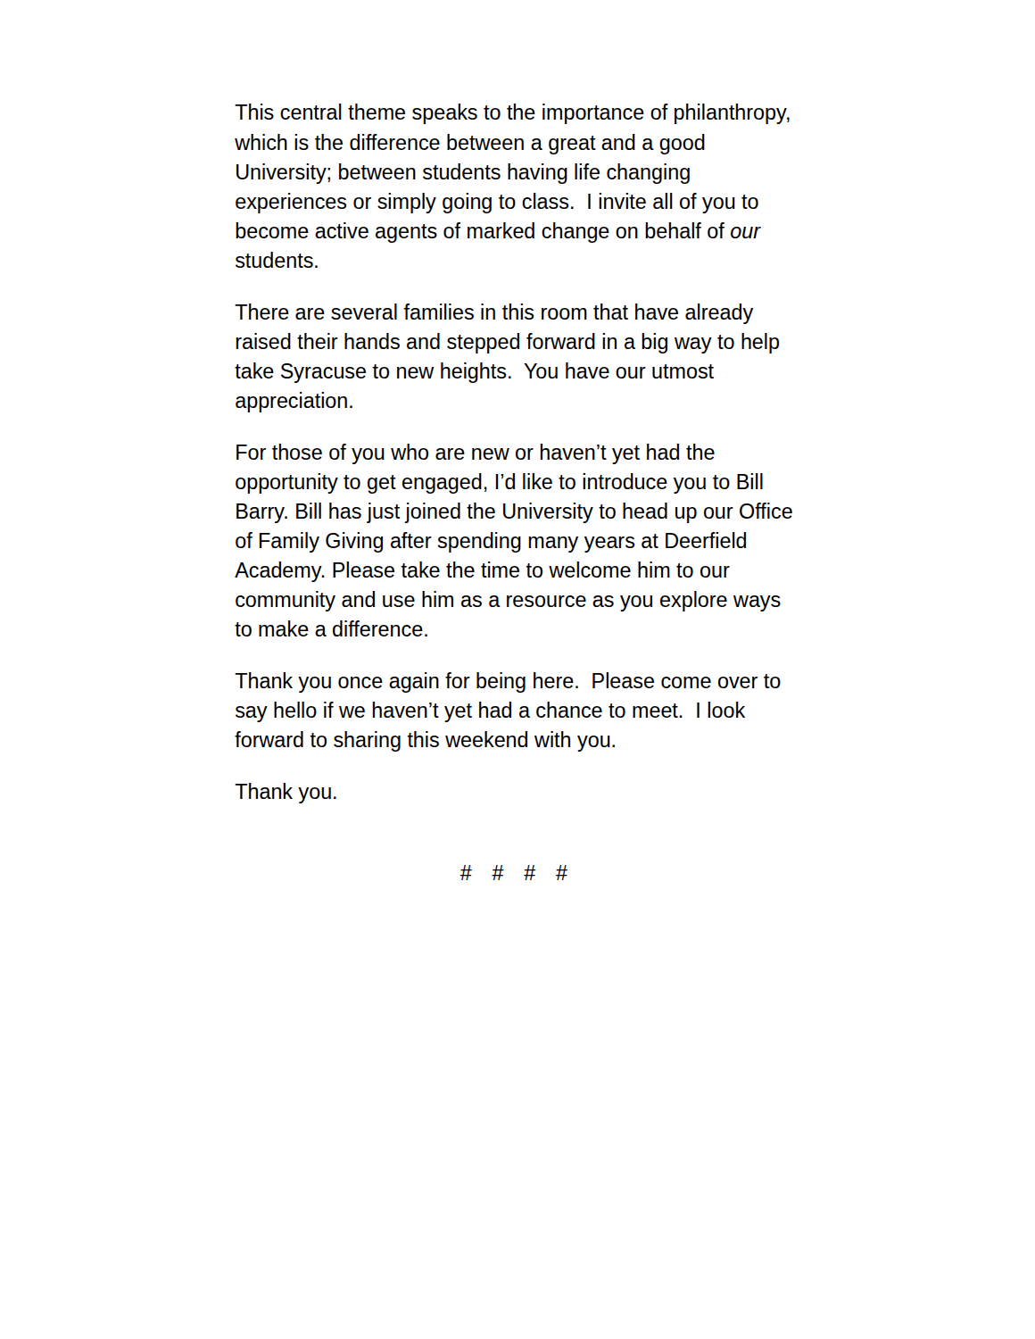This central theme speaks to the importance of philanthropy, which is the difference between a great and a good University; between students having life changing experiences or simply going to class. I invite all of you to become active agents of marked change on behalf of our students.
There are several families in this room that have already raised their hands and stepped forward in a big way to help take Syracuse to new heights. You have our utmost appreciation.
For those of you who are new or haven’t yet had the opportunity to get engaged, I’d like to introduce you to Bill Barry. Bill has just joined the University to head up our Office of Family Giving after spending many years at Deerfield Academy. Please take the time to welcome him to our community and use him as a resource as you explore ways to make a difference.
Thank you once again for being here. Please come over to say hello if we haven’t yet had a chance to meet. I look forward to sharing this weekend with you.
Thank you.
# # # #